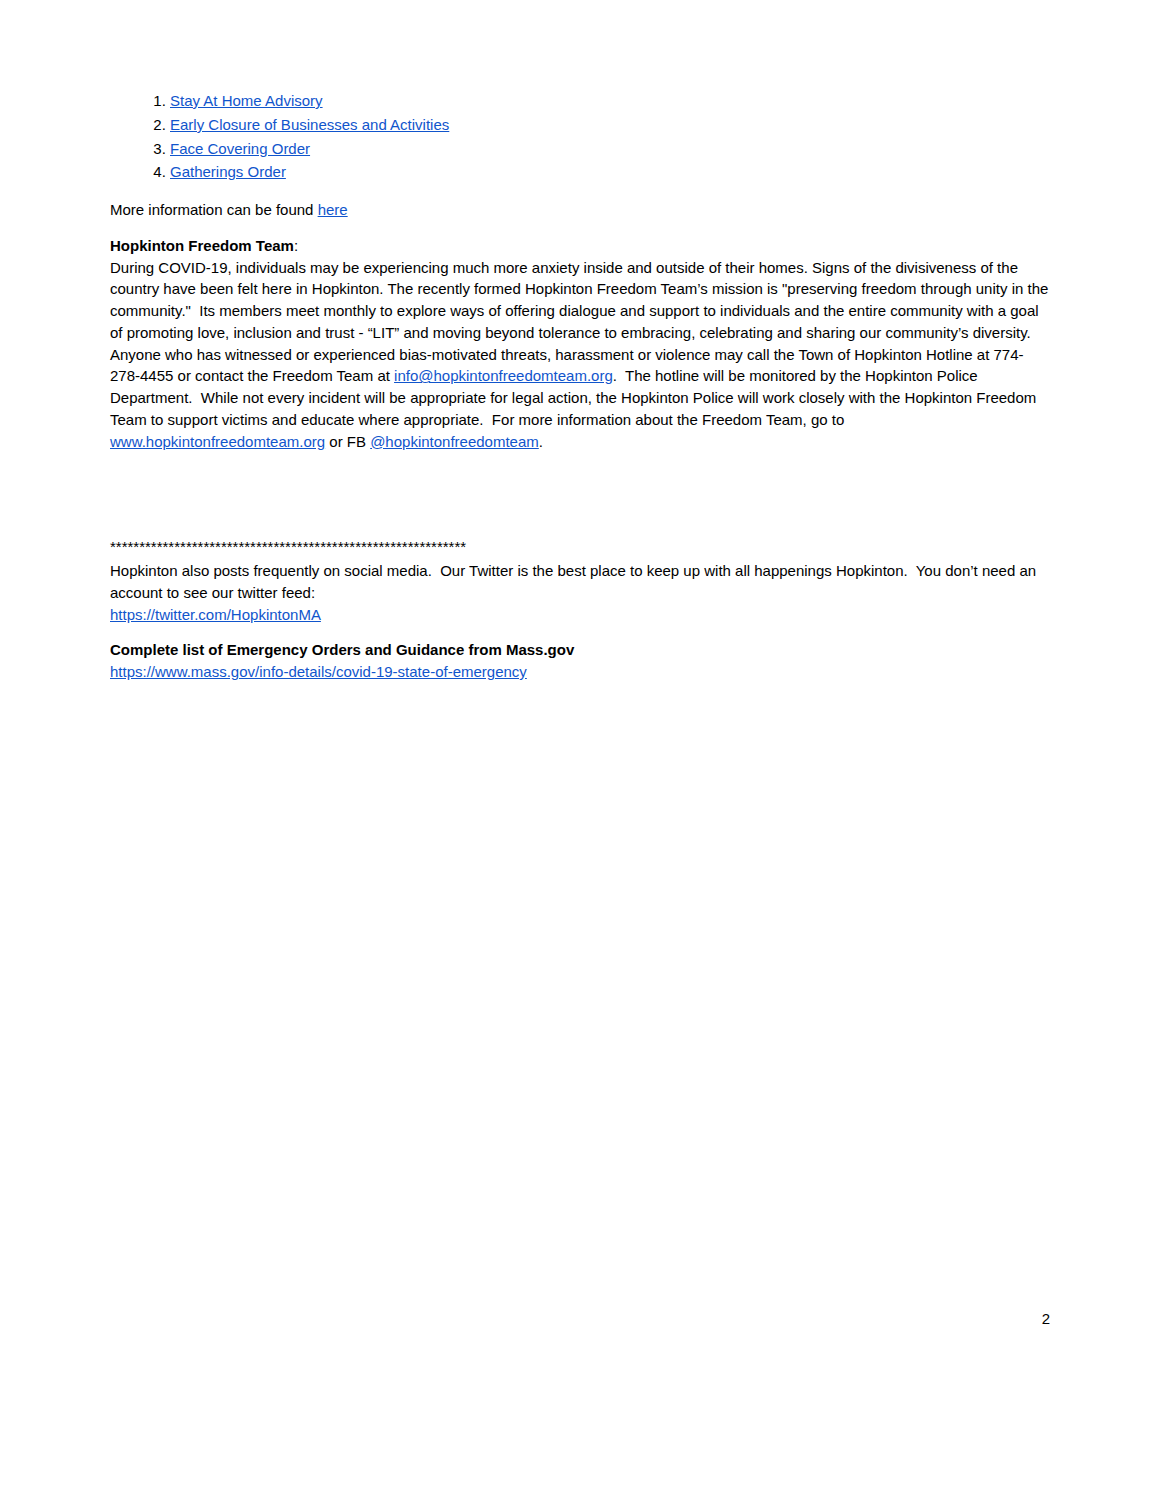Stay At Home Advisory
Early Closure of Businesses and Activities
Face Covering Order
Gatherings Order
More information can be found here
Hopkinton Freedom Team:
During COVID-19, individuals may be experiencing much more anxiety inside and outside of their homes. Signs of the divisiveness of the country have been felt here in Hopkinton. The recently formed Hopkinton Freedom Team’s mission is "preserving freedom through unity in the community." Its members meet monthly to explore ways of offering dialogue and support to individuals and the entire community with a goal of promoting love, inclusion and trust - “LIT” and moving beyond tolerance to embracing, celebrating and sharing our community’s diversity. Anyone who has witnessed or experienced bias-motivated threats, harassment or violence may call the Town of Hopkinton Hotline at 774-278-4455 or contact the Freedom Team at info@hopkintonfreedomteam.org. The hotline will be monitored by the Hopkinton Police Department. While not every incident will be appropriate for legal action, the Hopkinton Police will work closely with the Hopkinton Freedom Team to support victims and educate where appropriate. For more information about the Freedom Team, go to www.hopkintonfreedomteam.org or FB @hopkintonfreedomteam.
*************************************************************
Hopkinton also posts frequently on social media. Our Twitter is the best place to keep up with all happenings Hopkinton. You don’t need an account to see our twitter feed:
https://twitter.com/HopkintonMA
Complete list of Emergency Orders and Guidance from Mass.gov
https://www.mass.gov/info-details/covid-19-state-of-emergency
2